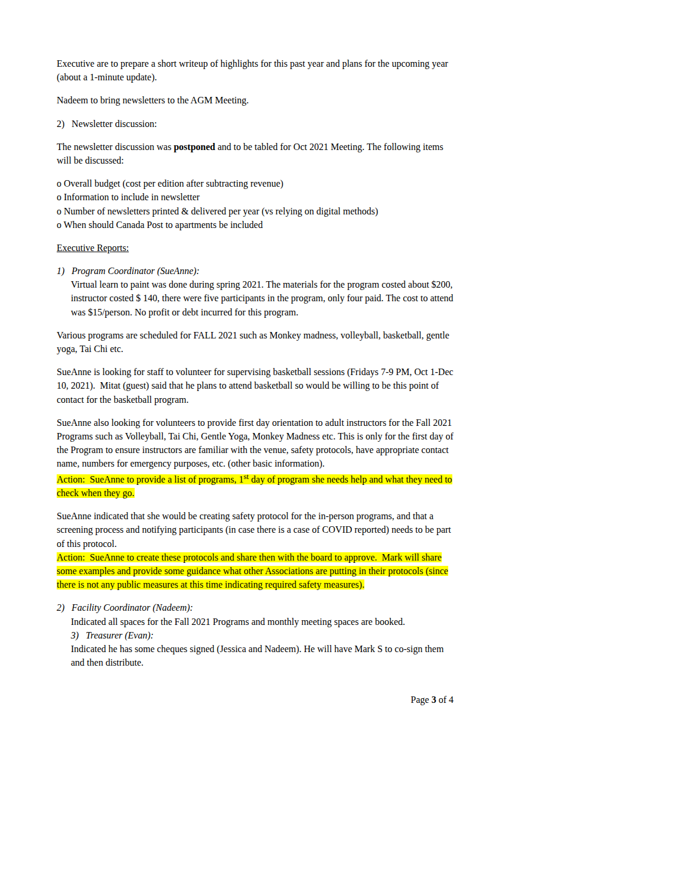Executive are to prepare a short writeup of highlights for this past year and plans for the upcoming year (about a 1-minute update).
Nadeem to bring newsletters to the AGM Meeting.
2) Newsletter discussion:
The newsletter discussion was postponed and to be tabled for Oct 2021 Meeting. The following items will be discussed:
o Overall budget (cost per edition after subtracting revenue)
o Information to include in newsletter
o Number of newsletters printed & delivered per year (vs relying on digital methods)
o When should Canada Post to apartments be included
Executive Reports:
1) Program Coordinator (SueAnne):
Virtual learn to paint was done during spring 2021. The materials for the program costed about $200, instructor costed $ 140, there were five participants in the program, only four paid. The cost to attend was $15/person. No profit or debt incurred for this program.
Various programs are scheduled for FALL 2021 such as Monkey madness, volleyball, basketball, gentle yoga, Tai Chi etc.
SueAnne is looking for staff to volunteer for supervising basketball sessions (Fridays 7-9 PM, Oct 1-Dec 10, 2021). Mitat (guest) said that he plans to attend basketball so would be willing to be this point of contact for the basketball program.
SueAnne also looking for volunteers to provide first day orientation to adult instructors for the Fall 2021 Programs such as Volleyball, Tai Chi, Gentle Yoga, Monkey Madness etc. This is only for the first day of the Program to ensure instructors are familiar with the venue, safety protocols, have appropriate contact name, numbers for emergency purposes, etc. (other basic information).
Action: SueAnne to provide a list of programs, 1st day of program she needs help and what they need to check when they go.
SueAnne indicated that she would be creating safety protocol for the in-person programs, and that a screening process and notifying participants (in case there is a case of COVID reported) needs to be part of this protocol.
Action: SueAnne to create these protocols and share then with the board to approve. Mark will share some examples and provide some guidance what other Associations are putting in their protocols (since there is not any public measures at this time indicating required safety measures).
2) Facility Coordinator (Nadeem):
Indicated all spaces for the Fall 2021 Programs and monthly meeting spaces are booked.
3) Treasurer (Evan):
Indicated he has some cheques signed (Jessica and Nadeem). He will have Mark S to co-sign them and then distribute.
Page 3 of 4